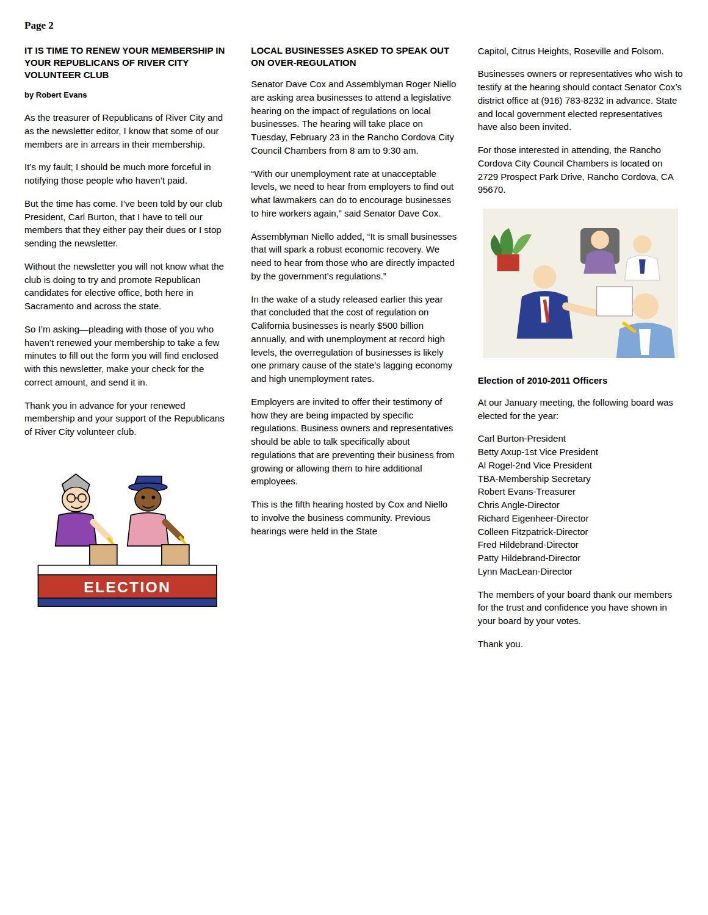Page 2
It is time to renew your membership in your Republicans of River City volunteer club
by Robert Evans
As the treasurer of Republicans of River City and as the newsletter editor, I know that some of our members are in arrears in their membership.
It’s my fault; I should be much more forceful in notifying those people who haven’t paid.
But the time has come. I’ve been told by our club President, Carl Burton, that I have to tell our members that they either pay their dues or I stop sending the newsletter.
Without the newsletter you will not know what the club is doing to try and promote Republican candidates for elective office, both here in Sacramento and across the state.
So I’m asking—pleading with those of you who haven’t renewed your membership to take a few minutes to fill out the form you will find enclosed with this newsletter, make your check for the correct amount, and send it in.
Thank you in advance for your renewed membership and your support of the Republicans of River City volunteer club.
ELECTION
Local businesses asked to speak out on over-regulation
Senator Dave Cox and Assemblyman Roger Niello are asking area businesses to attend a legislative hearing on the impact of regulations on local businesses. The hearing will take place on Tuesday, February 23 in the Rancho Cordova City Council Chambers from 8 am to 9:30 am.
“With our unemployment rate at unacceptable levels, we need to hear from employers to find out what lawmakers can do to encourage businesses to hire workers again,” said Senator Dave Cox.
Assemblyman Niello added, “It is small businesses that will spark a robust economic recovery. We need to hear from those who are directly impacted by the government’s regulations.”
In the wake of a study released earlier this year that concluded that the cost of regulation on California businesses is nearly $500 billion annually, and with unemployment at record high levels, the overregulation of businesses is likely one primary cause of the state’s lagging economy and high unemployment rates.
Employers are invited to offer their testimony of how they are being impacted by specific regulations. Business owners and representatives should be able to talk specifically about regulations that are preventing their business from growing or allowing them to hire additional employees.
This is the fifth hearing hosted by Cox and Niello to involve the business community. Previous hearings were held in the State
Capitol, Citrus Heights, Roseville and Folsom.
Businesses owners or representatives who wish to testify at the hearing should contact Senator Cox’s district office at (916) 783-8232 in advance. State and local government elected representatives have also been invited.
For those interested in attending, the Rancho Cordova City Council Chambers is located on 2729 Prospect Park Drive, Rancho Cordova, CA 95670.
Election of 2010-2011 Officers
At our January meeting, the following board was elected for the year:
Carl Burton-President
Betty Axup-1st Vice President
Al Rogel-2nd Vice President
TBA-Membership Secretary
Robert Evans-Treasurer
Chris Angle-Director
Richard Eigenheer-Director
Colleen Fitzpatrick-Director
Fred Hildebrand-Director
Patty Hildebrand-Director
Lynn MacLean-Director
The members of your board thank our members for the trust and confidence you have shown in your board by your votes.
Thank you.